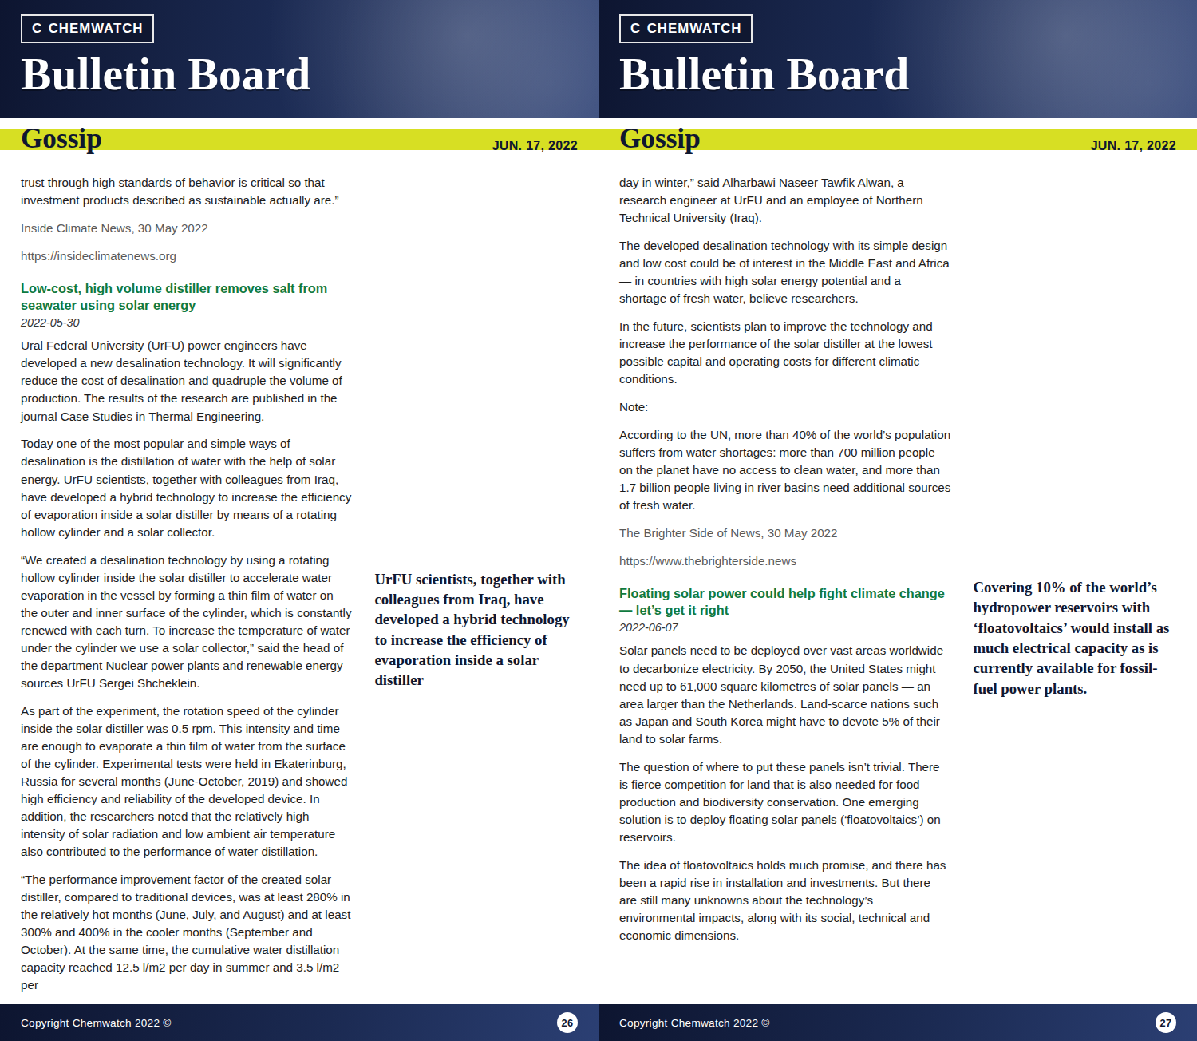CCHEMWATCH
Bulletin Board
Gossip
JUN. 17, 2022
trust through high standards of behavior is critical so that investment products described as sustainable actually are.”
Inside Climate News, 30 May 2022
https://insideclimatenews.org
Low-cost, high volume distiller removes salt from seawater using solar energy
2022-05-30
Ural Federal University (UrFU) power engineers have developed a new desalination technology. It will significantly reduce the cost of desalination and quadruple the volume of production. The results of the research are published in the journal Case Studies in Thermal Engineering.
Today one of the most popular and simple ways of desalination is the distillation of water with the help of solar energy. UrFU scientists, together with colleagues from Iraq, have developed a hybrid technology to increase the efficiency of evaporation inside a solar distiller by means of a rotating hollow cylinder and a solar collector.
“We created a desalination technology by using a rotating hollow cylinder inside the solar distiller to accelerate water evaporation in the vessel by forming a thin film of water on the outer and inner surface of the cylinder, which is constantly renewed with each turn. To increase the temperature of water under the cylinder we use a solar collector,” said the head of the department Nuclear power plants and renewable energy sources UrFU Sergei Shcheklein.
As part of the experiment, the rotation speed of the cylinder inside the solar distiller was 0.5 rpm. This intensity and time are enough to evaporate a thin film of water from the surface of the cylinder. Experimental tests were held in Ekaterinburg, Russia for several months (June-October, 2019) and showed high efficiency and reliability of the developed device. In addition, the researchers noted that the relatively high intensity of solar radiation and low ambient air temperature also contributed to the performance of water distillation.
“The performance improvement factor of the created solar distiller, compared to traditional devices, was at least 280% in the relatively hot months (June, July, and August) and at least 300% and 400% in the cooler months (September and October). At the same time, the cumulative water distillation capacity reached 12.5 l/m2 per day in summer and 3.5 l/m2 per
UrFU scientists, together with colleagues from Iraq, have developed a hybrid technology to increase the efficiency of evaporation inside a solar distiller
Copyright Chemwatch 2022 ©
26
CCHEMWATCH
Bulletin Board
Gossip
JUN. 17, 2022
day in winter,” said Alharbawi Naseer Tawfik Alwan, a research engineer at UrFU and an employee of Northern Technical University (Iraq).
The developed desalination technology with its simple design and low cost could be of interest in the Middle East and Africa — in countries with high solar energy potential and a shortage of fresh water, believe researchers.
In the future, scientists plan to improve the technology and increase the performance of the solar distiller at the lowest possible capital and operating costs for different climatic conditions.
Note:
According to the UN, more than 40% of the world’s population suffers from water shortages: more than 700 million people on the planet have no access to clean water, and more than 1.7 billion people living in river basins need additional sources of fresh water.
The Brighter Side of News, 30 May 2022
https://www.thebrighterside.news
Floating solar power could help fight climate change — let’s get it right
2022-06-07
Solar panels need to be deployed over vast areas worldwide to decarbonize electricity. By 2050, the United States might need up to 61,000 square kilometres of solar panels — an area larger than the Netherlands. Land-scarce nations such as Japan and South Korea might have to devote 5% of their land to solar farms.
The question of where to put these panels isn’t trivial. There is fierce competition for land that is also needed for food production and biodiversity conservation. One emerging solution is to deploy floating solar panels (‘floatovoltaics’) on reservoirs.
The idea of floatovoltaics holds much promise, and there has been a rapid rise in installation and investments. But there are still many unknowns about the technology’s environmental impacts, along with its social, technical and economic dimensions.
Covering 10% of the world’s hydropower reservoirs with ‘floatovoltaics’ would install as much electrical capacity as is currently available for fossil-fuel power plants.
Copyright Chemwatch 2022 ©
27